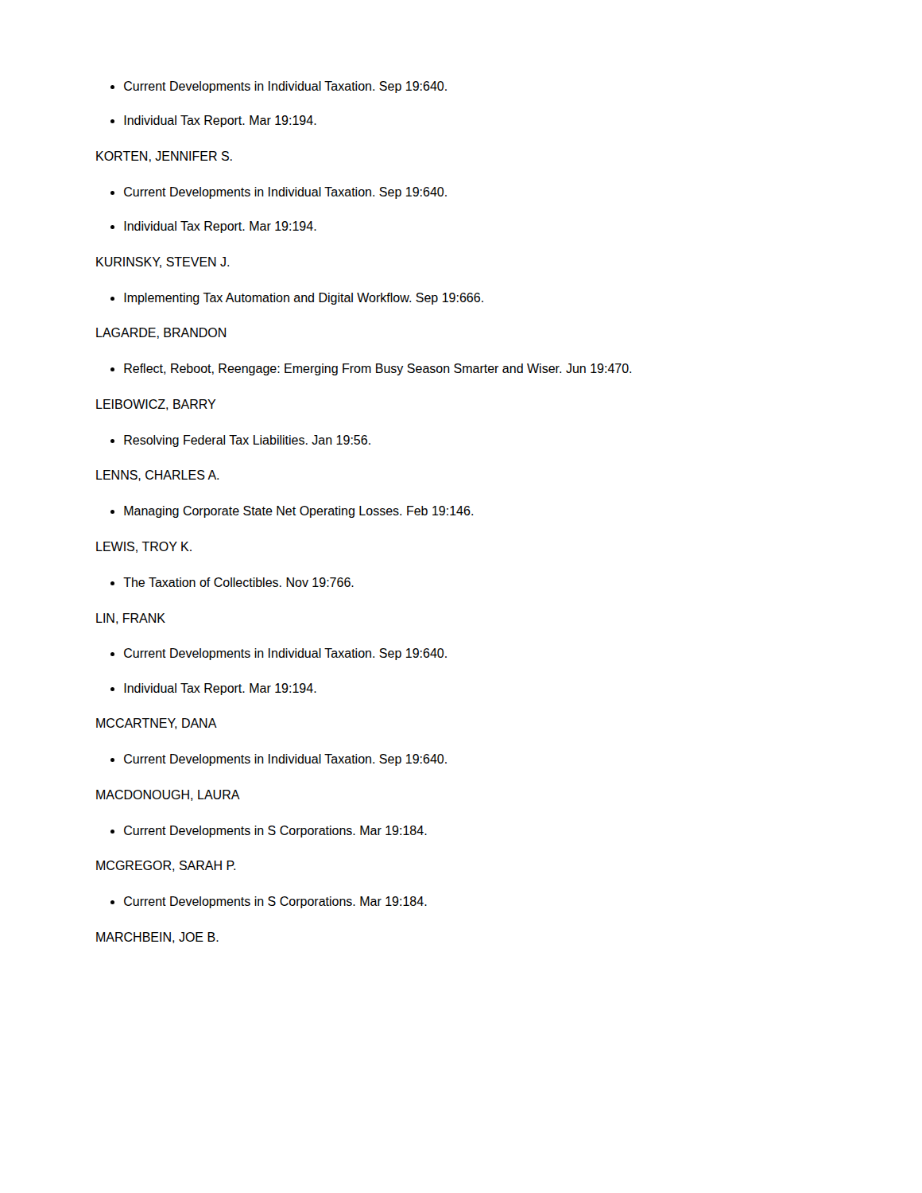Current Developments in Individual Taxation. Sep 19:640.
Individual Tax Report. Mar 19:194.
KORTEN, JENNIFER S.
Current Developments in Individual Taxation. Sep 19:640.
Individual Tax Report. Mar 19:194.
KURINSKY, STEVEN J.
Implementing Tax Automation and Digital Workflow. Sep 19:666.
LAGARDE, BRANDON
Reflect, Reboot, Reengage: Emerging From Busy Season Smarter and Wiser. Jun 19:470.
LEIBOWICZ, BARRY
Resolving Federal Tax Liabilities. Jan 19:56.
LENNS, CHARLES A.
Managing Corporate State Net Operating Losses. Feb 19:146.
LEWIS, TROY K.
The Taxation of Collectibles. Nov 19:766.
LIN, FRANK
Current Developments in Individual Taxation. Sep 19:640.
Individual Tax Report. Mar 19:194.
McCARTNEY, DANA
Current Developments in Individual Taxation. Sep 19:640.
MacDONOUGH, LAURA
Current Developments in S Corporations. Mar 19:184.
McGREGOR, SARAH P.
Current Developments in S Corporations. Mar 19:184.
MARCHBEIN, JOE B.